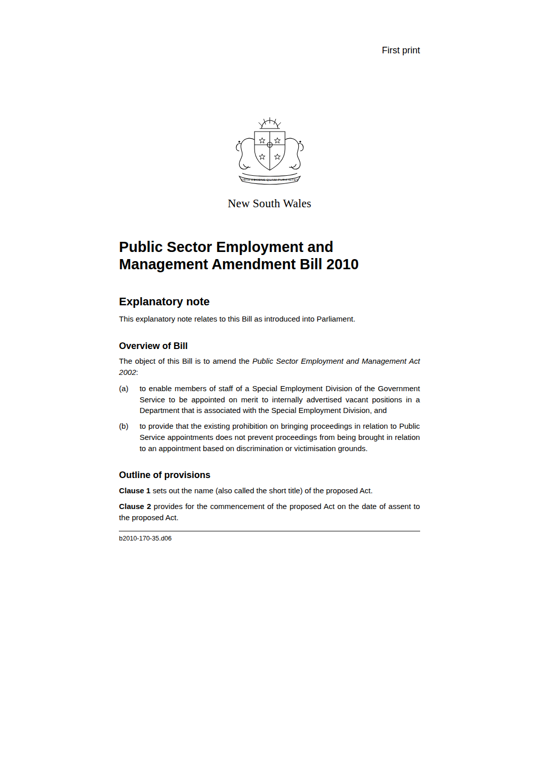First print
ORTA RECENS QUAM PURA NITES
New South Wales
Public Sector Employment and
Management Amendment Bill 2010
Explanatory note
This explanatory note relates to this Bill as introduced into Parliament.
Overview of Bill
The object of this Bill is to amend the Public Sector Employment and Management Act 2002:
(a)
to enable members of staff of a Special Employment Division of the Government Service to be appointed on merit to internally advertised vacant positions in a Department that is associated with the Special Employment Division, and
(b)
to provide that the existing prohibition on bringing proceedings in relation to Public Service appointments does not prevent proceedings from being brought in relation to an appointment based on discrimination or victimisation grounds.
Outline of provisions
Clause 1 sets out the name (also called the short title) of the proposed Act.
Clause 2 provides for the commencement of the proposed Act on the date of assent to the proposed Act.
b2010-170-35.d06